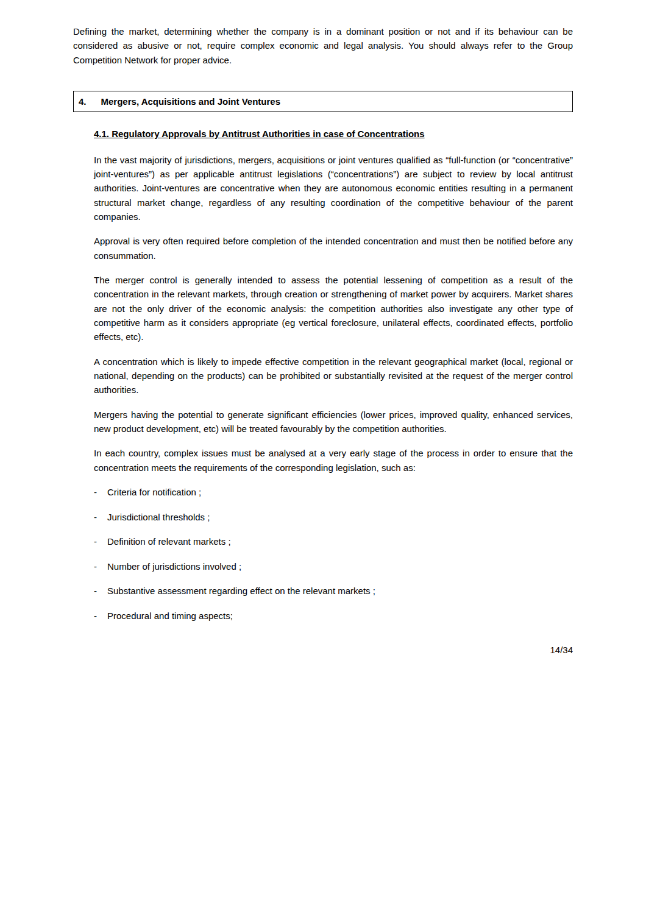Defining the market, determining whether the company is in a dominant position or not and if its behaviour can be considered as abusive or not, require complex economic and legal analysis. You should always refer to the Group Competition Network for proper advice.
4. Mergers, Acquisitions and Joint Ventures
4.1. Regulatory Approvals by Antitrust Authorities in case of Concentrations
In the vast majority of jurisdictions, mergers, acquisitions or joint ventures qualified as “full-function (or “concentrative” joint-ventures”) as per applicable antitrust legislations (“concentrations”) are subject to review by local antitrust authorities. Joint-ventures are concentrative when they are autonomous economic entities resulting in a permanent structural market change, regardless of any resulting coordination of the competitive behaviour of the parent companies.
Approval is very often required before completion of the intended concentration and must then be notified before any consummation.
The merger control is generally intended to assess the potential lessening of competition as a result of the concentration in the relevant markets, through creation or strengthening of market power by acquirers. Market shares are not the only driver of the economic analysis: the competition authorities also investigate any other type of competitive harm as it considers appropriate (eg vertical foreclosure, unilateral effects, coordinated effects, portfolio effects, etc).
A concentration which is likely to impede effective competition in the relevant geographical market (local, regional or national, depending on the products) can be prohibited or substantially revisited at the request of the merger control authorities.
Mergers having the potential to generate significant efficiencies (lower prices, improved quality, enhanced services, new product development, etc) will be treated favourably by the competition authorities.
In each country, complex issues must be analysed at a very early stage of the process in order to ensure that the concentration meets the requirements of the corresponding legislation, such as:
Criteria for notification ;
Jurisdictional thresholds ;
Definition of relevant markets ;
Number of jurisdictions involved ;
Substantive assessment regarding effect on the relevant markets ;
Procedural and timing aspects;
14/34